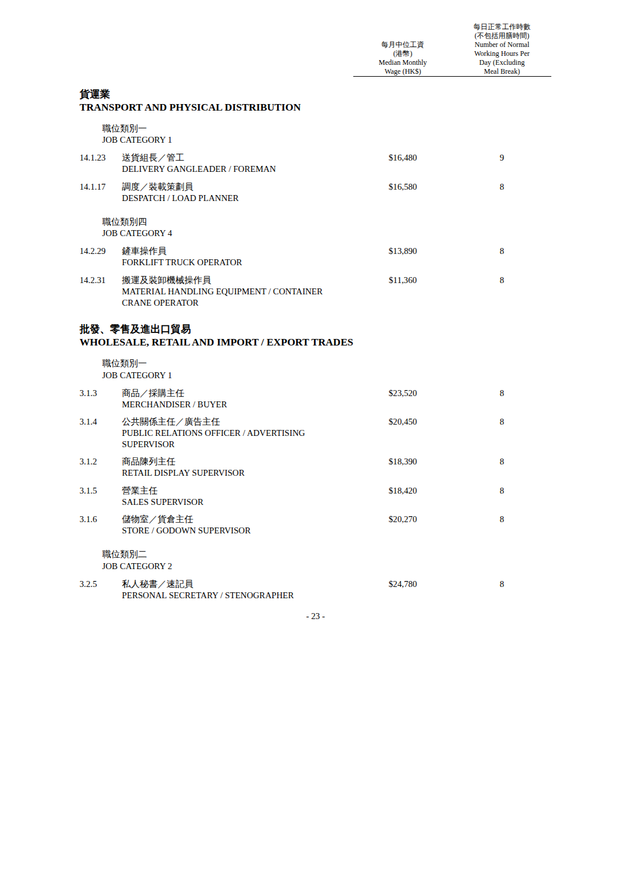| | 每月中位工資 (港幣) Median Monthly Wage (HK$) | 每日正常工作時數 (不包括用膳時間) Number of Normal Working Hours Per Day (Excluding Meal Break) |
貨運業 TRANSPORT AND PHYSICAL DISTRIBUTION
職位類別一 JOB CATEGORY 1
| 14.1.23 | 送貨組長／管工 DELIVERY GANGLEADER / FOREMAN | $16,480 | 9 |
| 14.1.17 | 調度／裝載策劃員 DESPATCH / LOAD PLANNER | $16,580 | 8 |
職位類別四 JOB CATEGORY 4
| 14.2.29 | 鏟車操作員 FORKLIFT TRUCK OPERATOR | $13,890 | 8 |
| 14.2.31 | 搬運及裝卸機械操作員 MATERIAL HANDLING EQUIPMENT / CONTAINER CRANE OPERATOR | $11,360 | 8 |
批發、零售及進出口貿易 WHOLESALE, RETAIL AND IMPORT / EXPORT TRADES
職位類別一 JOB CATEGORY 1
| 3.1.3 | 商品／採購主任 MERCHANDISER / BUYER | $23,520 | 8 |
| 3.1.4 | 公共關係主任／廣告主任 PUBLIC RELATIONS OFFICER / ADVERTISING SUPERVISOR | $20,450 | 8 |
| 3.1.2 | 商品陳列主任 RETAIL DISPLAY SUPERVISOR | $18,390 | 8 |
| 3.1.5 | 營業主任 SALES SUPERVISOR | $18,420 | 8 |
| 3.1.6 | 儲物室／貨倉主任 STORE / GODOWN SUPERVISOR | $20,270 | 8 |
職位類別二 JOB CATEGORY 2
| 3.2.5 | 私人秘書／速記員 PERSONAL SECRETARY / STENOGRAPHER | $24,780 | 8 |
- 23 -